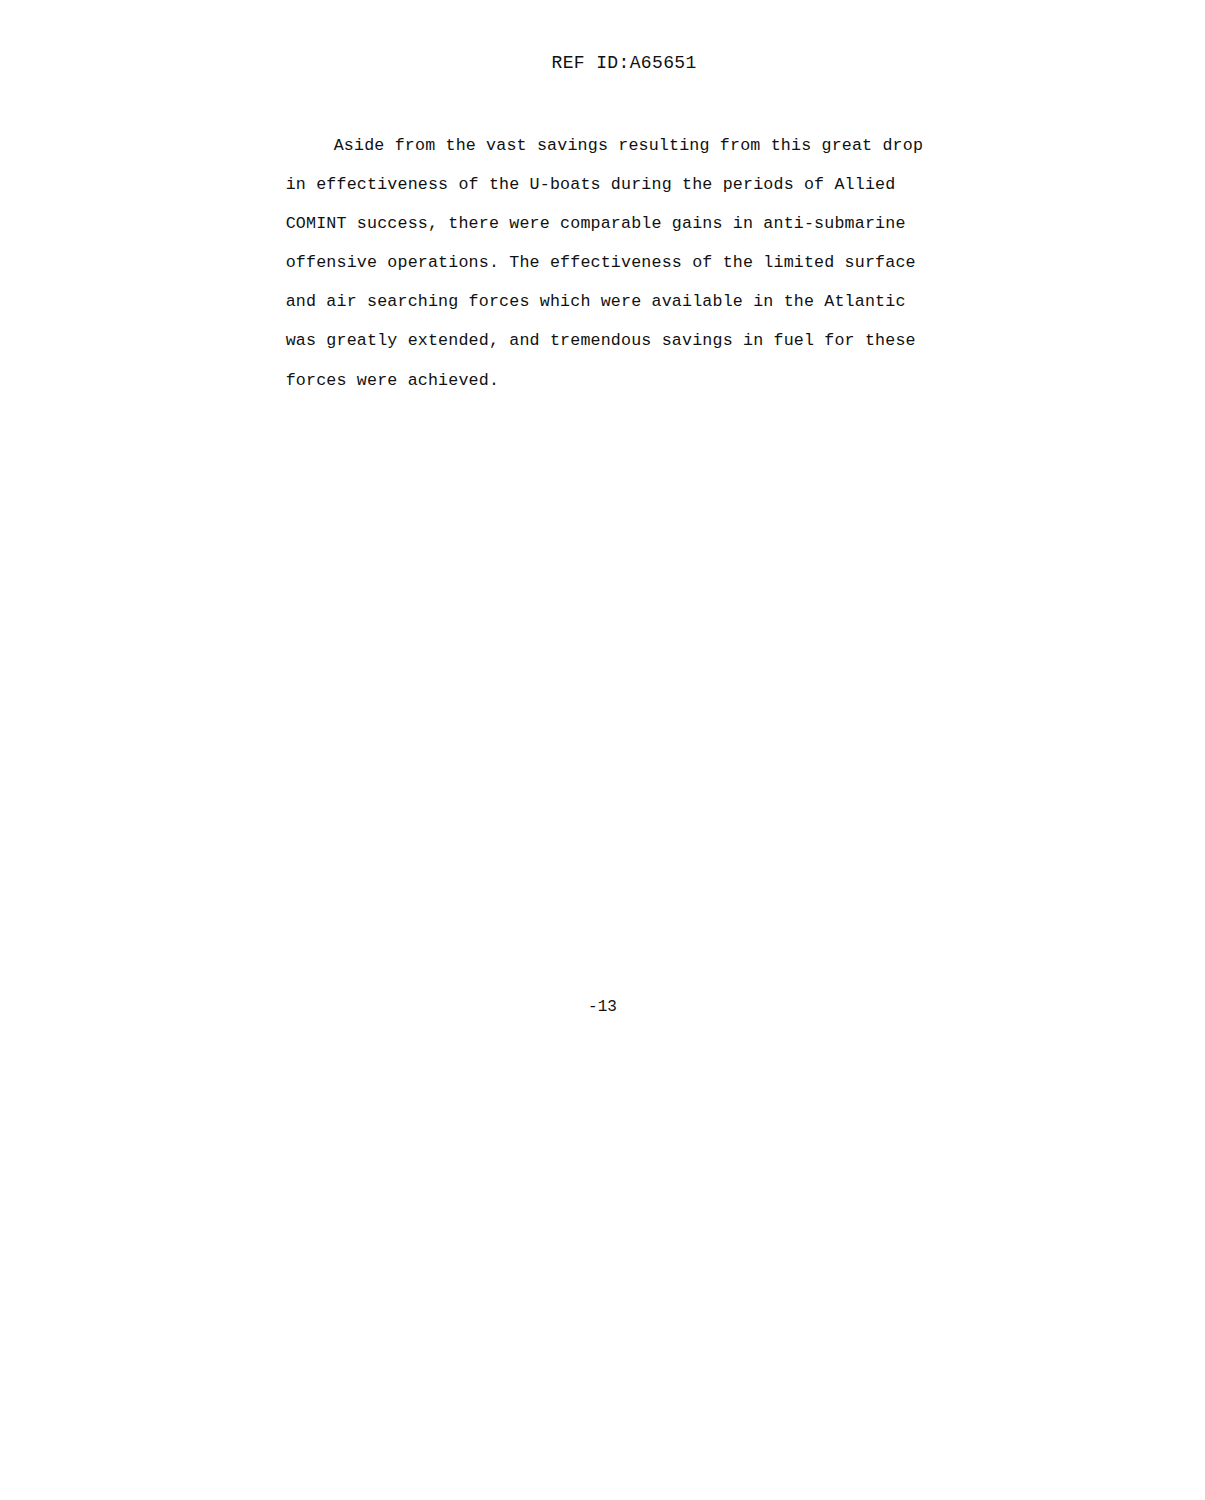REF ID:A65651
Aside from the vast savings resulting from this great drop in effectiveness of the U-boats during the periods of Allied COMINT success, there were comparable gains in anti-submarine offensive operations. The effectiveness of the limited surface and air searching forces which were available in the Atlantic was greatly extended, and tremendous savings in fuel for these forces were achieved.
-13